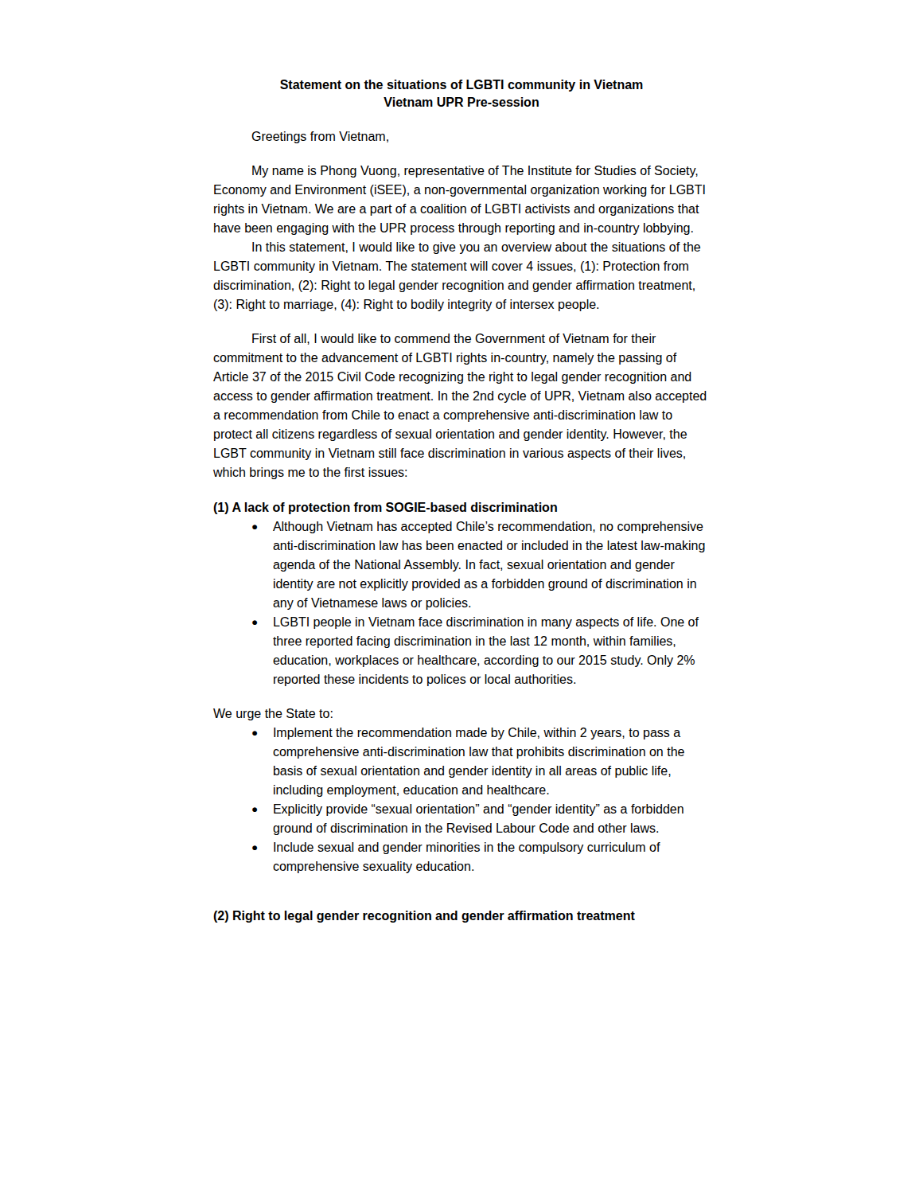Statement on the situations of LGBTI community in Vietnam Vietnam UPR Pre-session
Greetings from Vietnam,
My name is Phong Vuong, representative of The Institute for Studies of Society, Economy and Environment (iSEE), a non-governmental organization working for LGBTI rights in Vietnam. We are a part of a coalition of LGBTI activists and organizations that have been engaging with the UPR process through reporting and in-country lobbying.
In this statement, I would like to give you an overview about the situations of the LGBTI community in Vietnam. The statement will cover 4 issues, (1): Protection from discrimination, (2): Right to legal gender recognition and gender affirmation treatment, (3): Right to marriage, (4): Right to bodily integrity of intersex people.
First of all, I would like to commend the Government of Vietnam for their commitment to the advancement of LGBTI rights in-country, namely the passing of Article 37 of the 2015 Civil Code recognizing the right to legal gender recognition and access to gender affirmation treatment. In the 2nd cycle of UPR, Vietnam also accepted a recommendation from Chile to enact a comprehensive anti-discrimination law to protect all citizens regardless of sexual orientation and gender identity. However, the LGBT community in Vietnam still face discrimination in various aspects of their lives, which brings me to the first issues:
(1) A lack of protection from SOGIE-based discrimination
Although Vietnam has accepted Chile’s recommendation, no comprehensive anti-discrimination law has been enacted or included in the latest law-making agenda of the National Assembly. In fact, sexual orientation and gender identity are not explicitly provided as a forbidden ground of discrimination in any of Vietnamese laws or policies.
LGBTI people in Vietnam face discrimination in many aspects of life. One of three reported facing discrimination in the last 12 month, within families, education, workplaces or healthcare, according to our 2015 study. Only 2% reported these incidents to polices or local authorities.
We urge the State to:
Implement the recommendation made by Chile, within 2 years, to pass a comprehensive anti-discrimination law that prohibits discrimination on the basis of sexual orientation and gender identity in all areas of public life, including employment, education and healthcare.
Explicitly provide “sexual orientation” and “gender identity” as a forbidden ground of discrimination in the Revised Labour Code and other laws.
Include sexual and gender minorities in the compulsory curriculum of comprehensive sexuality education.
(2) Right to legal gender recognition and gender affirmation treatment